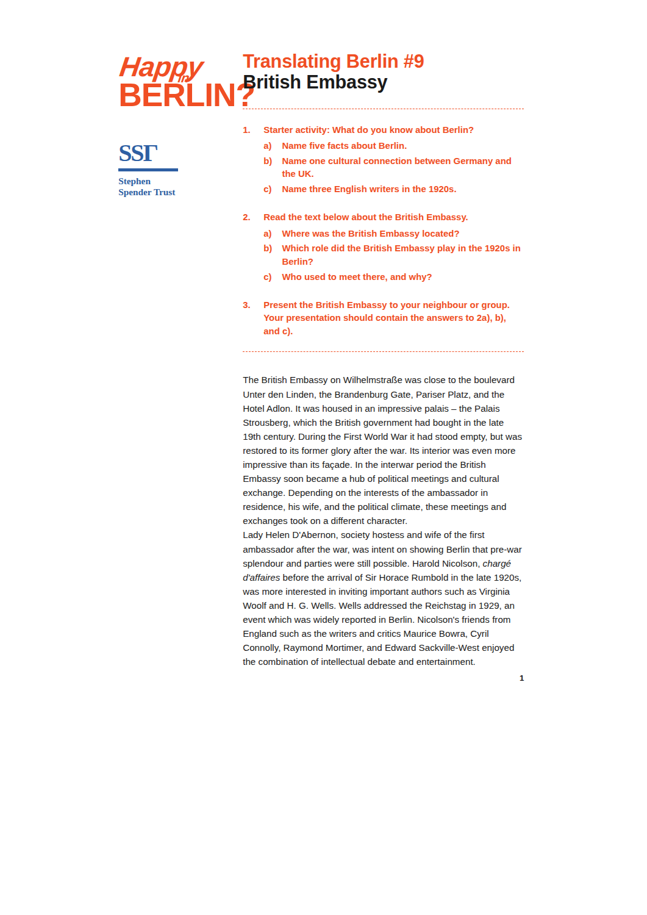Happy in BERLIN?
SSΓ
Stephen
Spender Trust
Translating Berlin #9 British Embassy
Starter activity: What do you know about Berlin?
Name five facts about Berlin.
Name one cultural connection between Germany and the UK.
Name three English writers in the 1920s.
Read the text below about the British Embassy.
Where was the British Embassy located?
Which role did the British Embassy play in the 1920s in Berlin?
Who used to meet there, and why?
Present the British Embassy to your neighbour or group. Your presentation should contain the answers to 2a), b), and c).
The British Embassy on Wilhelmstraße was close to the boulevard Unter den Linden, the Brandenburg Gate, Pariser Platz, and the Hotel Adlon. It was housed in an impressive palais – the Palais Strousberg, which the British government had bought in the late 19th century. During the First World War it had stood empty, but was restored to its former glory after the war. Its interior was even more impressive than its façade. In the interwar period the British Embassy soon became a hub of political meetings and cultural exchange. Depending on the interests of the ambassador in residence, his wife, and the political climate, these meetings and exchanges took on a different character.
Lady Helen D'Abernon, society hostess and wife of the first ambassador after the war, was intent on showing Berlin that pre-war splendour and parties were still possible. Harold Nicolson, chargé d'affaires before the arrival of Sir Horace Rumbold in the late 1920s, was more interested in inviting important authors such as Virginia Woolf and H. G. Wells. Wells addressed the Reichstag in 1929, an event which was widely reported in Berlin. Nicolson's friends from England such as the writers and critics Maurice Bowra, Cyril Connolly, Raymond Mortimer, and Edward Sackville-West enjoyed the combination of intellectual debate and entertainment.
1